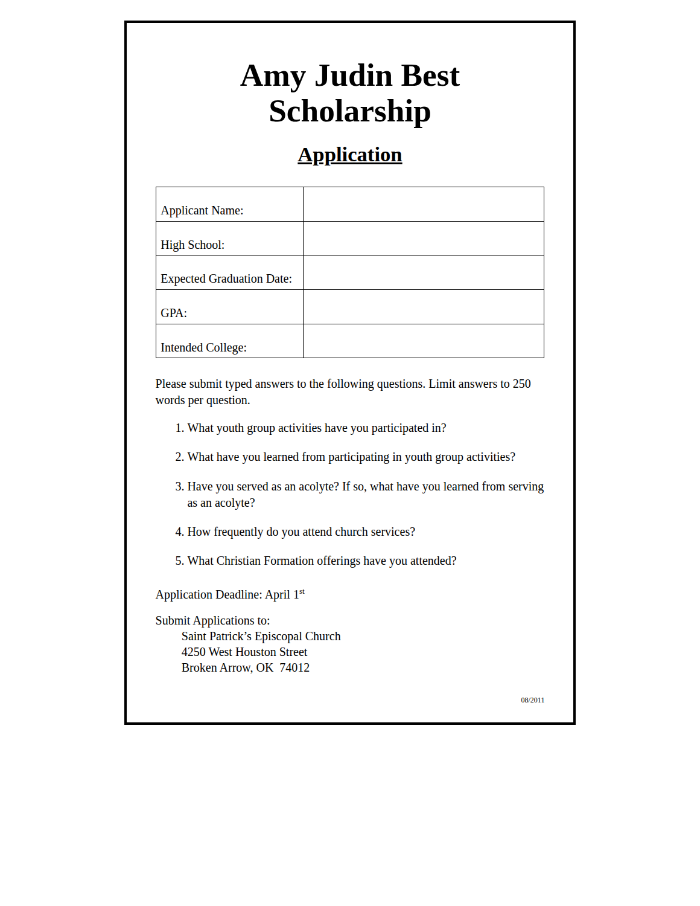Amy Judin Best Scholarship
Application
| Applicant Name: | |
| High School: | |
| Expected Graduation Date: | |
| GPA: | |
| Intended College: | |
Please submit typed answers to the following questions. Limit answers to 250 words per question.
What youth group activities have you participated in?
What have you learned from participating in youth group activities?
Have you served as an acolyte? If so, what have you learned from serving as an acolyte?
How frequently do you attend church services?
What Christian Formation offerings have you attended?
Application Deadline: April 1st
Submit Applications to:
Saint Patrick’s Episcopal Church
4250 West Houston Street
Broken Arrow, OK 74012
08/2011